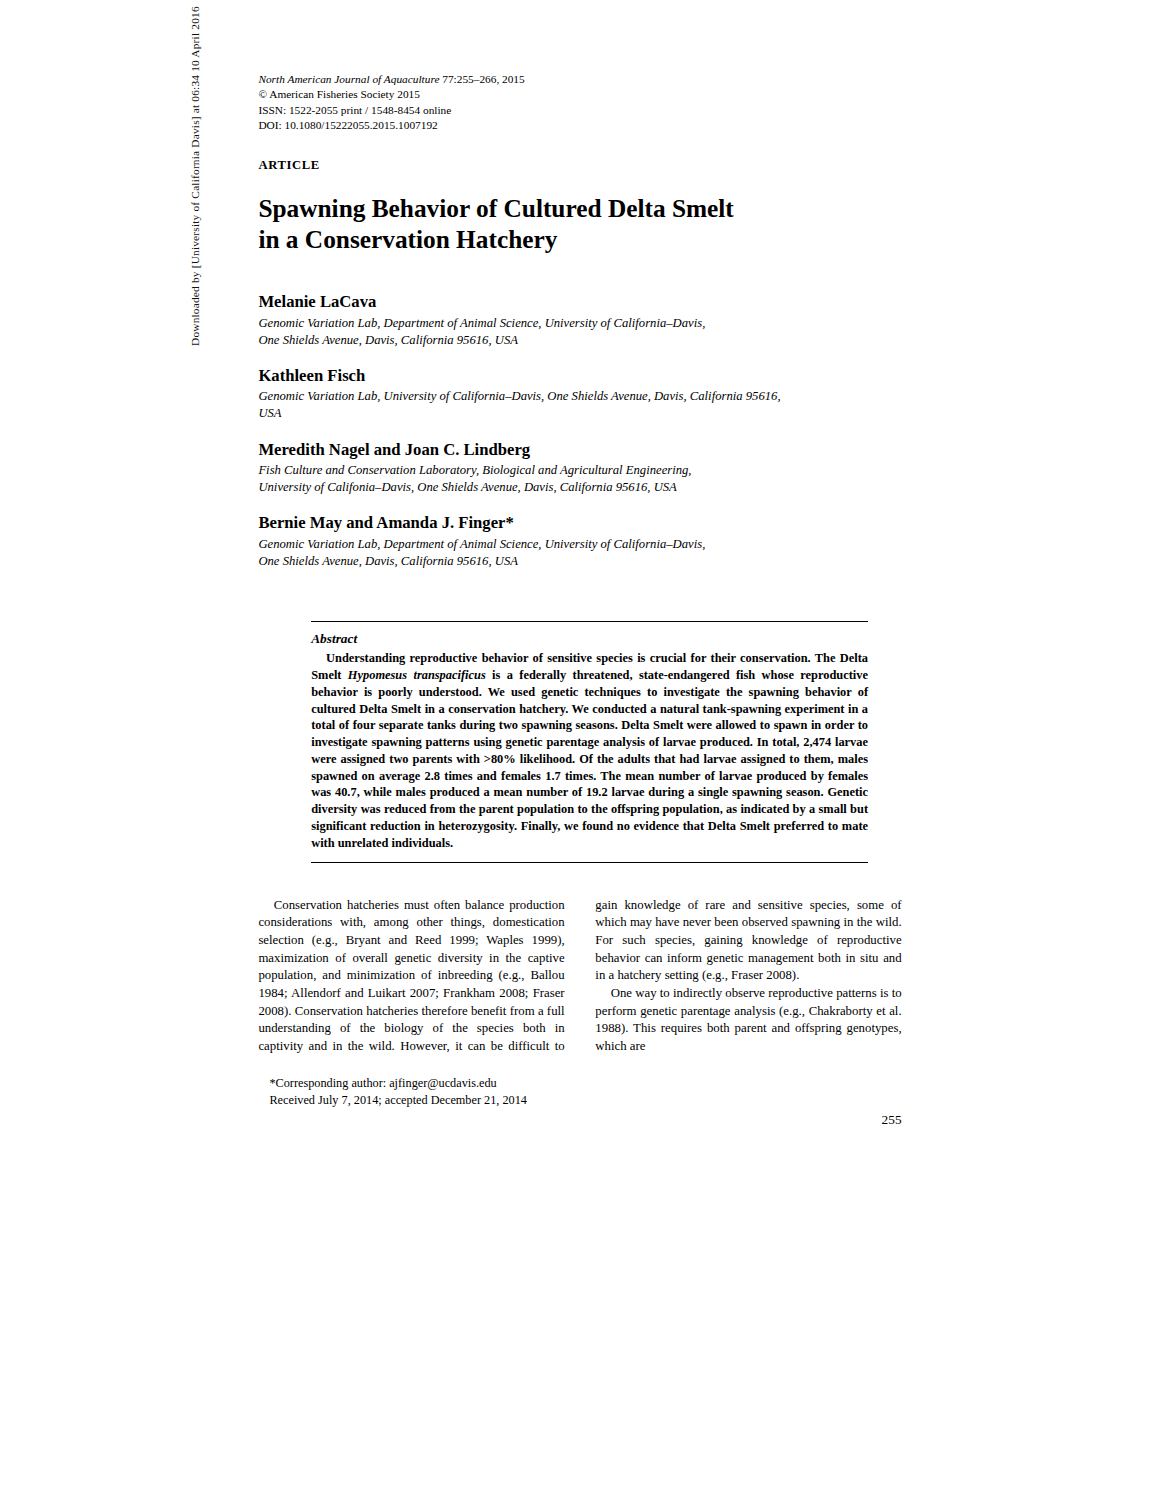Downloaded by [University of California Davis] at 06:34 10 April 2016
North American Journal of Aquaculture 77:255–266, 2015
© American Fisheries Society 2015
ISSN: 1522-2055 print / 1548-8454 online
DOI: 10.1080/15222055.2015.1007192
ARTICLE
Spawning Behavior of Cultured Delta Smelt
in a Conservation Hatchery
Melanie LaCava
Genomic Variation Lab, Department of Animal Science, University of California–Davis,
One Shields Avenue, Davis, California 95616, USA
Kathleen Fisch
Genomic Variation Lab, University of California–Davis, One Shields Avenue, Davis, California 95616,
USA
Meredith Nagel and Joan C. Lindberg
Fish Culture and Conservation Laboratory, Biological and Agricultural Engineering,
University of Califonia–Davis, One Shields Avenue, Davis, California 95616, USA
Bernie May and Amanda J. Finger*
Genomic Variation Lab, Department of Animal Science, University of California–Davis,
One Shields Avenue, Davis, California 95616, USA
Abstract
Understanding reproductive behavior of sensitive species is crucial for their conservation. The Delta Smelt Hypomesus transpacificus is a federally threatened, state-endangered fish whose reproductive behavior is poorly understood. We used genetic techniques to investigate the spawning behavior of cultured Delta Smelt in a conservation hatchery. We conducted a natural tank-spawning experiment in a total of four separate tanks during two spawning seasons. Delta Smelt were allowed to spawn in order to investigate spawning patterns using genetic parentage analysis of larvae produced. In total, 2,474 larvae were assigned two parents with >80% likelihood. Of the adults that had larvae assigned to them, males spawned on average 2.8 times and females 1.7 times. The mean number of larvae produced by females was 40.7, while males produced a mean number of 19.2 larvae during a single spawning season. Genetic diversity was reduced from the parent population to the offspring population, as indicated by a small but significant reduction in heterozygosity. Finally, we found no evidence that Delta Smelt preferred to mate with unrelated individuals.
Conservation hatcheries must often balance production considerations with, among other things, domestication selection (e.g., Bryant and Reed 1999; Waples 1999), maximization of overall genetic diversity in the captive population, and minimization of inbreeding (e.g., Ballou 1984; Allendorf and Luikart 2007; Frankham 2008; Fraser 2008). Conservation hatcheries therefore benefit from a full understanding of the biology of the species both in captivity and in the wild. However, it can be difficult to gain knowledge of rare and sensitive species, some of which may have never been observed spawning in the wild. For such species, gaining knowledge of reproductive behavior can inform genetic management both in situ and in a hatchery setting (e.g., Fraser 2008).
One way to indirectly observe reproductive patterns is to perform genetic parentage analysis (e.g., Chakraborty et al. 1988). This requires both parent and offspring genotypes, which are
*Corresponding author: ajfinger@ucdavis.edu
Received July 7, 2014; accepted December 21, 2014
255